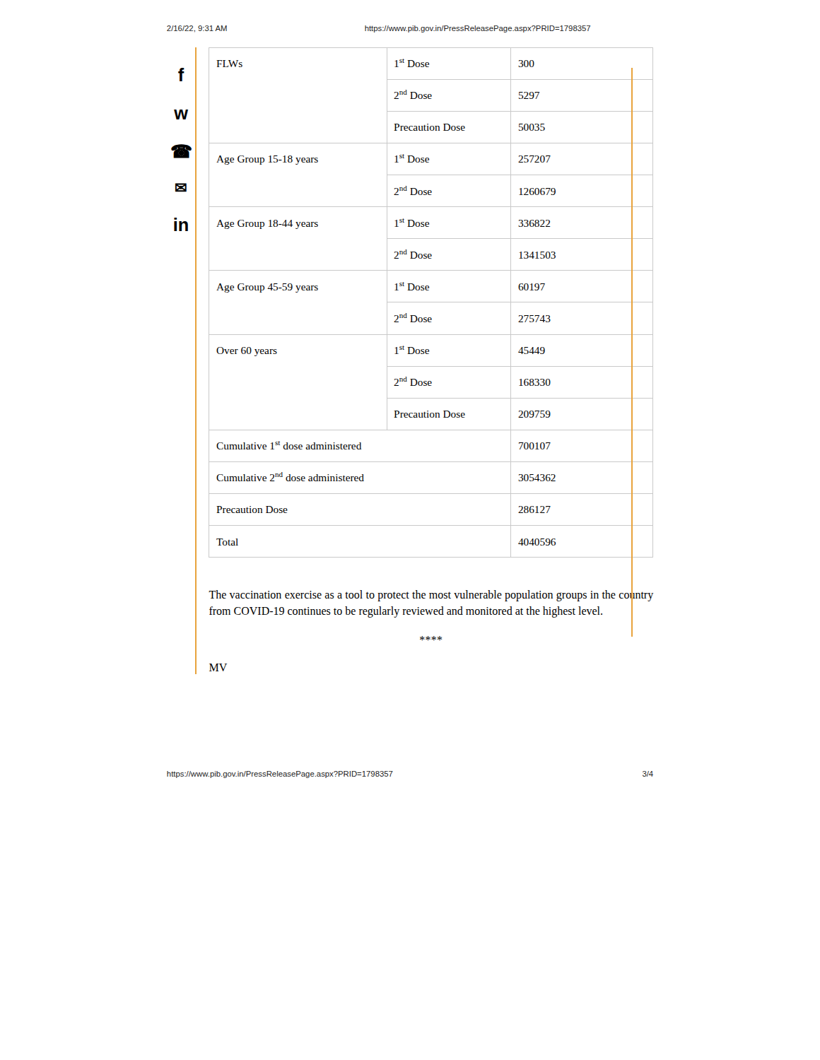2/16/22, 9:31 AM https://www.pib.gov.in/PressReleasePage.aspx?PRID=1798357
f w ☎ ✉ in
| FLWs | 1 st Dose | 300 |
| 2 nd Dose | 5297 |
| Precaution Dose | 50035 |
| Age Group 15-18 years | 1 st Dose | 257207 |
| 2 nd Dose | 1260679 |
| Age Group 18-44 years | 1 st Dose | 336822 |
| 2 nd Dose | 1341503 |
| Age Group 45-59 years | 1 st Dose | 60197 |
| 2 nd Dose | 275743 |
| Over 60 years | 1 st Dose | 45449 |
| 2 nd Dose | 168330 |
| Precaution Dose | 209759 |
| Cumulative 1 st dose administered | 700107 |
| Cumulative 2 nd dose administered | 3054362 |
| Precaution Dose | 286127 |
| Total | 4040596 |
The vaccination exercise as a tool to protect the most vulnerable population groups in the country from COVID-19 continues to be regularly reviewed and monitored at the highest level.
****
MV
https://www.pib.gov.in/PressReleasePage.aspx?PRID=1798357 3/4